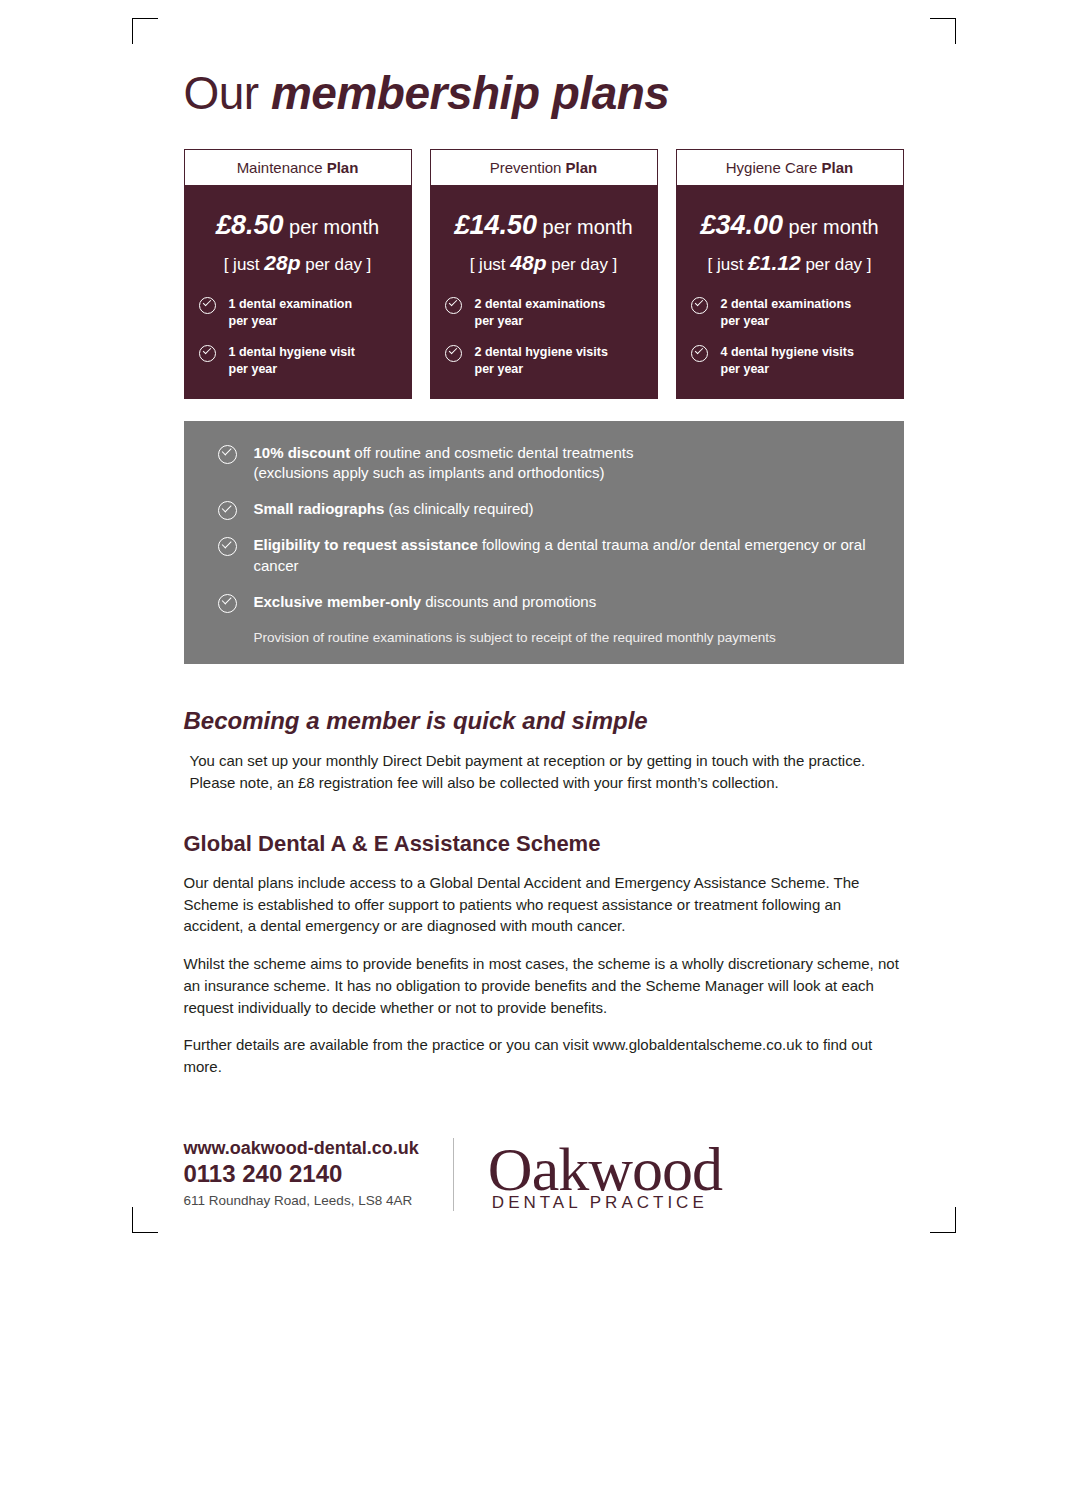Our membership plans
Maintenance Plan
£8.50 per month
[ just 28p per day ]
1 dental examination
per year
1 dental hygiene visit
per year
Prevention Plan
£14.50 per month
[ just 48p per day ]
2 dental examinations
per year
2 dental hygiene visits
per year
Hygiene Care Plan
£34.00 per month
[ just £1.12 per day ]
2 dental examinations
per year
4 dental hygiene visits
per year
10% discount off routine and cosmetic dental treatments
(exclusions apply such as implants and orthodontics)
Small radiographs (as clinically required)
Eligibility to request assistance following a dental trauma and/or dental emergency or oral cancer
Exclusive member-only discounts and promotions
Provision of routine examinations is subject to receipt of the required monthly payments
Becoming a member is quick and simple
You can set up your monthly Direct Debit payment at reception or by getting in touch with the practice. Please note, an £8 registration fee will also be collected with your first month’s collection.
Global Dental A & E Assistance Scheme
Our dental plans include access to a Global Dental Accident and Emergency Assistance Scheme. The Scheme is established to offer support to patients who request assistance or treatment following an accident, a dental emergency or are diagnosed with mouth cancer.
Whilst the scheme aims to provide benefits in most cases, the scheme is a wholly discretionary scheme, not an insurance scheme. It has no obligation to provide benefits and the Scheme Manager will look at each request individually to decide whether or not to provide benefits.
Further details are available from the practice or you can visit www.globaldentalscheme.co.uk to find out more.
www.oakwood-dental.co.uk
0113 240 2140
611 Roundhay Road, Leeds, LS8 4AR
Oakwood
DENTAL PRACTICE